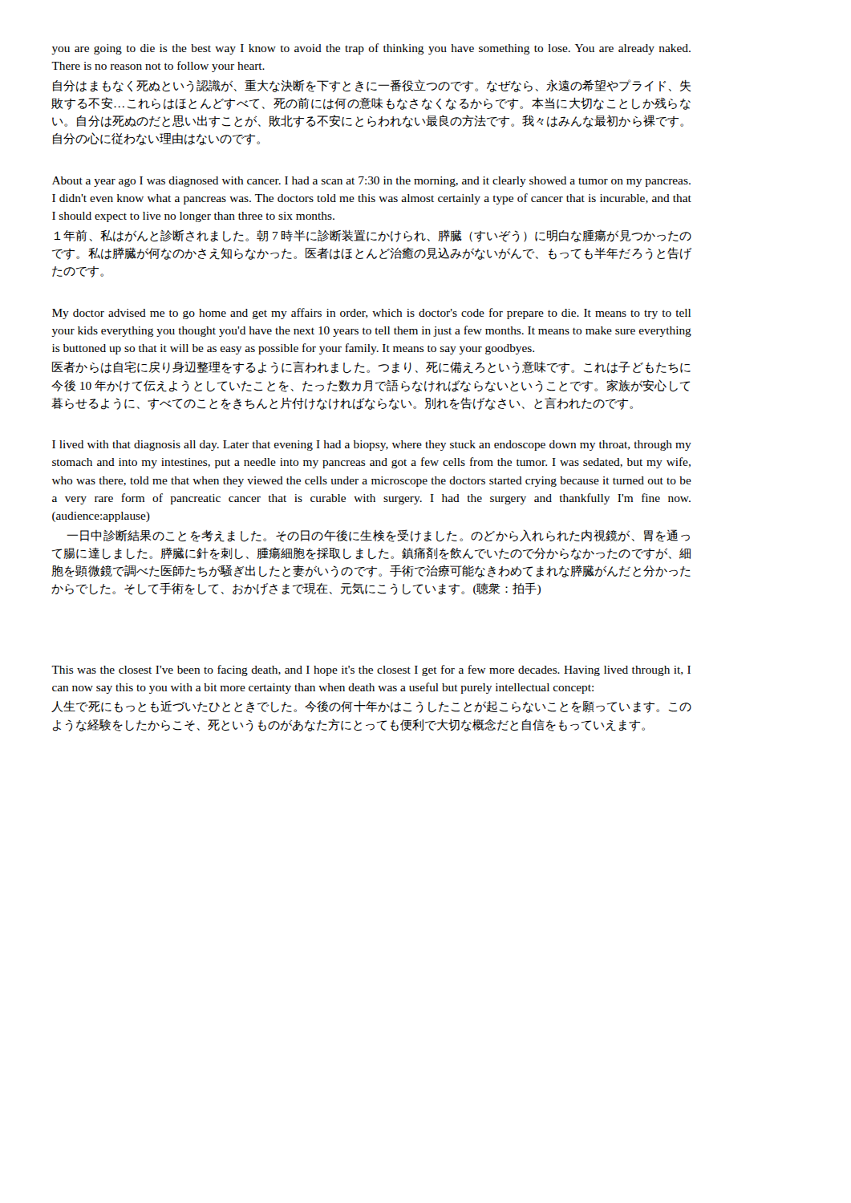you are going to die is the best way I know to avoid the trap of thinking you have something to lose. You are already naked. There is no reason not to follow your heart.
自分はまもなく死ぬという認識が、重大な決断を下すときに一番役立つのです。なぜなら、永遠の希望やプライド、失敗する不安…これらはほとんどすべて、死の前には何の意味もなさなくなるからです。本当に大切なことしか残らない。自分は死ぬのだと思い出すことが、敗北する不安にとらわれない最良の方法です。我々はみんな最初から裸です。自分の心に従わない理由はないのです。
About a year ago I was diagnosed with cancer. I had a scan at 7:30 in the morning, and it clearly showed a tumor on my pancreas. I didn't even know what a pancreas was. The doctors told me this was almost certainly a type of cancer that is incurable, and that I should expect to live no longer than three to six months.
１年前、私はがんと診断されました。朝 7 時半に診断装置にかけられ、膵臓（すいぞう）に明白な腫瘍が見つかったのです。私は膵臓が何なのかさえ知らなかった。医者はほとんど治癒の見込みがないがんで、もっても半年だろうと告げたのです。
My doctor advised me to go home and get my affairs in order, which is doctor's code for prepare to die. It means to try to tell your kids everything you thought you'd have the next 10 years to tell them in just a few months. It means to make sure everything is buttoned up so that it will be as easy as possible for your family. It means to say your goodbyes.
医者からは自宅に戻り身辺整理をするように言われました。つまり、死に備えろという意味です。これは子どもたちに今後 10 年かけて伝えようとしていたことを、たった数カ月で語らなければならないということです。家族が安心して暮らせるように、すべてのことをきちんと片付けなければならない。別れを告げなさい、と言われたのです。
I lived with that diagnosis all day. Later that evening I had a biopsy, where they stuck an endoscope down my throat, through my stomach and into my intestines, put a needle into my pancreas and got a few cells from the tumor. I was sedated, but my wife, who was there, told me that when they viewed the cells under a microscope the doctors started crying because it turned out to be a very rare form of pancreatic cancer that is curable with surgery. I had the surgery and thankfully I'm fine now.(audience:applause)
一日中診断結果のことを考えました。その日の午後に生検を受けました。のどから入れられた内視鏡が、胃を通って腸に達しました。膵臓に針を刺し、腫瘍細胞を採取しました。鎮痛剤を飲んでいたので分からなかったのですが、細胞を顕微鏡で調べた医師たちが騒ぎ出したと妻がいうのです。手術で治療可能なきわめてまれな膵臓がんだと分かったからでした。そして手術をして、おかげさまで現在、元気にこうしています。(聴衆：拍手)
This was the closest I've been to facing death, and I hope it's the closest I get for a few more decades. Having lived through it, I can now say this to you with a bit more certainty than when death was a useful but purely intellectual concept:
人生で死にもっとも近づいたひとときでした。今後の何十年かはこうしたことが起こらないことを願っています。このような経験をしたからこそ、死というものがあなた方にとっても便利で大切な概念だと自信をもっていえます。